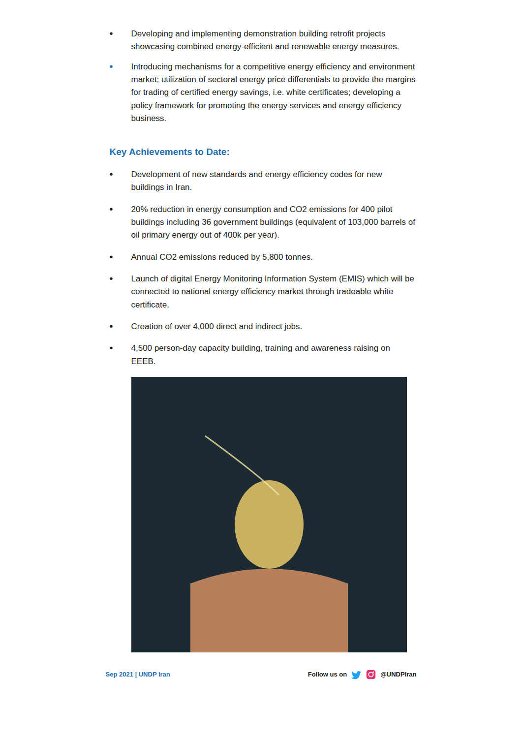Developing and implementing demonstration building retrofit projects showcasing combined energy-efficient and renewable energy measures.
Introducing mechanisms for a competitive energy efficiency and environment market; utilization of sectoral energy price differentials to provide the margins for trading of certified energy savings, i.e. white certificates; developing a policy framework for promoting the energy services and energy efficiency business.
Key Achievements to Date:
Development of new standards and energy efficiency codes for new buildings in Iran.
20% reduction in energy consumption and CO2 emissions for 400 pilot buildings including 36 government buildings (equivalent of 103,000 barrels of oil primary energy out of 400k per year).
Annual CO2 emissions reduced by 5,800 tonnes.
Launch of digital Energy Monitoring Information System (EMIS) which will be connected to national energy efficiency market through tradeable white certificate.
Creation of over 4,000 direct and indirect jobs.
4,500 person-day capacity building, training and awareness raising on EEEB.
Sep 2021 | UNDP Iran
Follow us on @UNDPIran